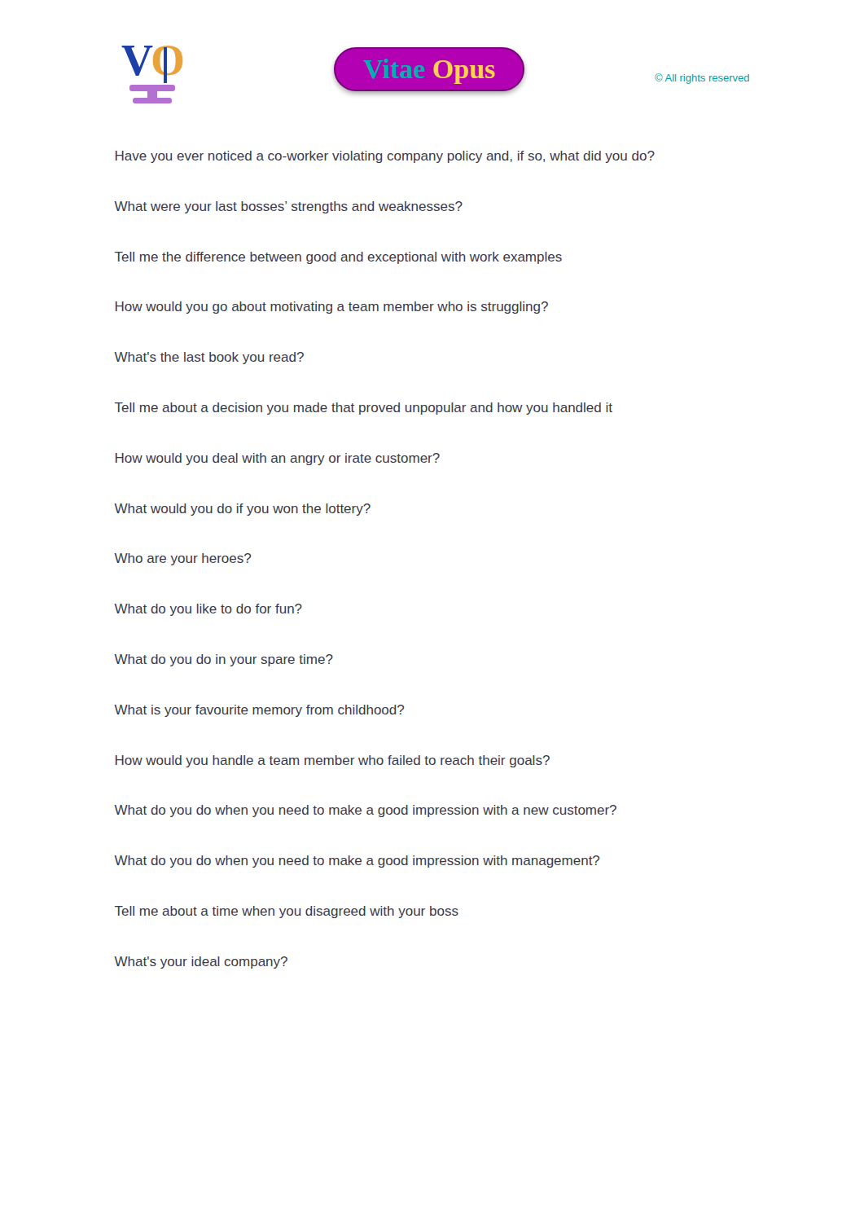V O
Vitae Opus
© All rights reserved
Have you ever noticed a co-worker violating company policy and, if so, what did you do?
What were your last bosses’ strengths and weaknesses?
Tell me the difference between good and exceptional with work examples
How would you go about motivating a team member who is struggling?
What's the last book you read?
Tell me about a decision you made that proved unpopular and how you handled it
How would you deal with an angry or irate customer?
What would you do if you won the lottery?
Who are your heroes?
What do you like to do for fun?
What do you do in your spare time?
What is your favourite memory from childhood?
How would you handle a team member who failed to reach their goals?
What do you do when you need to make a good impression with a new customer?
What do you do when you need to make a good impression with management?
Tell me about a time when you disagreed with your boss
What's your ideal company?